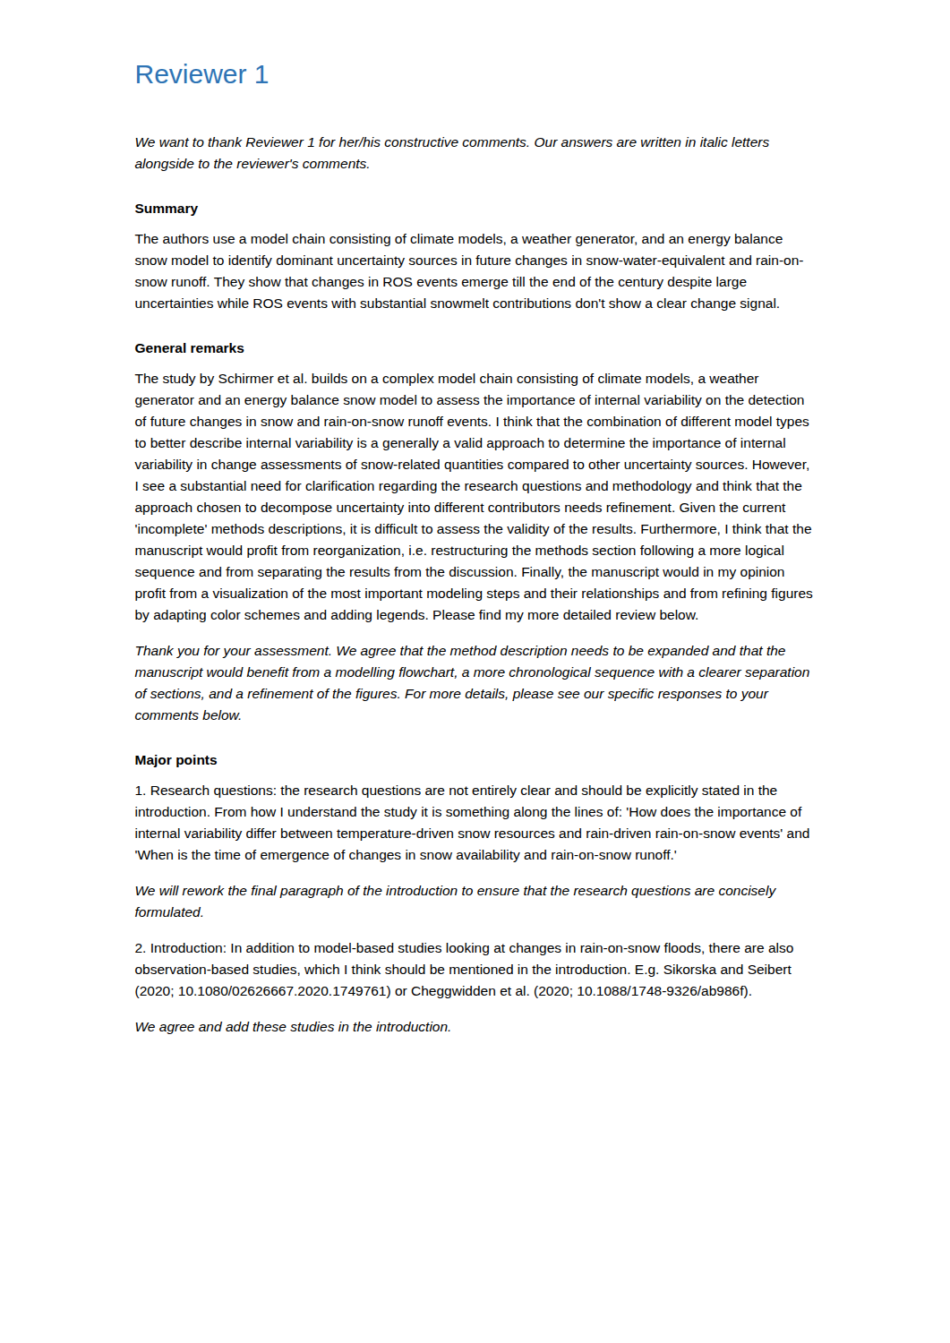Reviewer 1
We want to thank Reviewer 1 for her/his constructive comments. Our answers are written in italic letters alongside to the reviewer's comments.
Summary
The authors use a model chain consisting of climate models, a weather generator, and an energy balance snow model to identify dominant uncertainty sources in future changes in snow-water-equivalent and rain-on-snow runoff. They show that changes in ROS events emerge till the end of the century despite large uncertainties while ROS events with substantial snowmelt contributions don't show a clear change signal.
General remarks
The study by Schirmer et al. builds on a complex model chain consisting of climate models, a weather generator and an energy balance snow model to assess the importance of internal variability on the detection of future changes in snow and rain-on-snow runoff events. I think that the combination of different model types to better describe internal variability is a generally a valid approach to determine the importance of internal variability in change assessments of snow-related quantities compared to other uncertainty sources. However, I see a substantial need for clarification regarding the research questions and methodology and think that the approach chosen to decompose uncertainty into different contributors needs refinement. Given the current 'incomplete' methods descriptions, it is difficult to assess the validity of the results. Furthermore, I think that the manuscript would profit from reorganization, i.e. restructuring the methods section following a more logical sequence and from separating the results from the discussion. Finally, the manuscript would in my opinion profit from a visualization of the most important modeling steps and their relationships and from refining figures by adapting color schemes and adding legends. Please find my more detailed review below.
Thank you for your assessment. We agree that the method description needs to be expanded and that the manuscript would benefit from a modelling flowchart, a more chronological sequence with a clearer separation of sections, and a refinement of the figures. For more details, please see our specific responses to your comments below.
Major points
1. Research questions: the research questions are not entirely clear and should be explicitly stated in the introduction. From how I understand the study it is something along the lines of: 'How does the importance of internal variability differ between temperature-driven snow resources and rain-driven rain-on-snow events' and 'When is the time of emergence of changes in snow availability and rain-on-snow runoff.'
We will rework the final paragraph of the introduction to ensure that the research questions are concisely formulated.
2. Introduction: In addition to model-based studies looking at changes in rain-on-snow floods, there are also observation-based studies, which I think should be mentioned in the introduction. E.g. Sikorska and Seibert (2020; 10.1080/02626667.2020.1749761) or Cheggwidden et al. (2020; 10.1088/1748-9326/ab986f).
We agree and add these studies in the introduction.